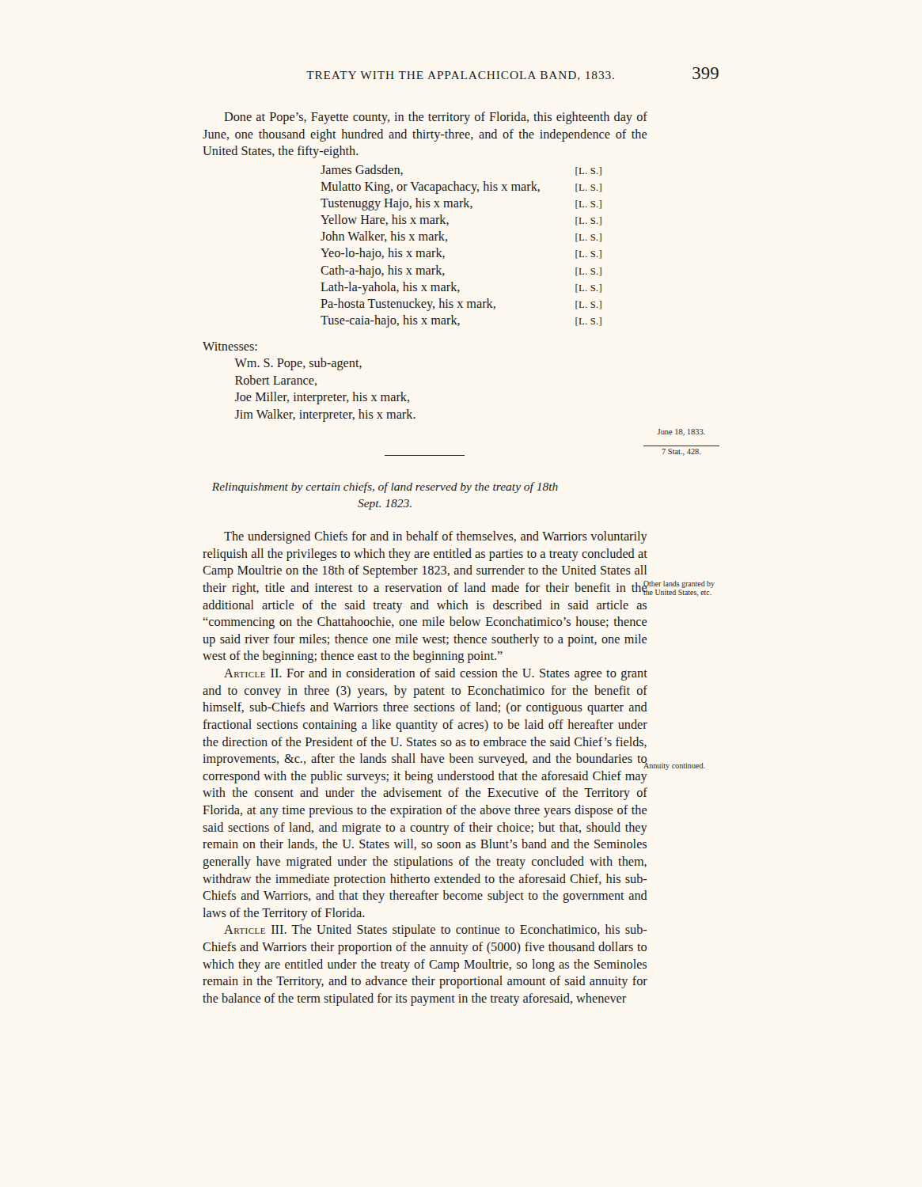TREATY WITH THE APPALACHICOLA BAND, 1833.
399
Done at Pope’s, Fayette county, in the territory of Florida, this eighteenth day of June, one thousand eight hundred and thirty-three, and of the independence of the United States, the fifty-eighth.
James Gadsden,[L. S.]
Mulatto King, or Vacapachacy, his x mark,[L. S.]
Tustenuggy Hajo, his x mark,[L. S.]
Yellow Hare, his x mark,[L. S.]
John Walker, his x mark,[L. S.]
Yeo-lo-hajo, his x mark,[L. S.]
Cath-a-hajo, his x mark,[L. S.]
Lath-la-yahola, his x mark,[L. S.]
Pa-hosta Tustenuckey, his x mark,[L. S.]
Tuse-caia-hajo, his x mark,[L. S.]
Witnesses:
Wm. S. Pope, sub-agent,
Robert Larance,
Joe Miller, interpreter, his x mark,
Jim Walker, interpreter, his x mark.
Relinquishment by certain chiefs, of land reserved by the treaty of 18th Sept. 1823.
The undersigned Chiefs for and in behalf of themselves, and Warriors voluntarily reliquish all the privileges to which they are entitled as parties to a treaty concluded at Camp Moultrie on the 18th of September 1823, and surrender to the United States all their right, title and interest to a reservation of land made for their benefit in the additional article of the said treaty and which is described in said article as “commencing on the Chattahoochie, one mile below Econchatimico’s house; thence up said river four miles; thence one mile west; thence southerly to a point, one mile west of the beginning; thence east to the beginning point.”
Article II. For and in consideration of said cession the U. States agree to grant and to convey in three (3) years, by patent to Econchatimico for the benefit of himself, sub-Chiefs and Warriors three sections of land; (or contiguous quarter and fractional sections containing a like quantity of acres) to be laid off hereafter under the direction of the President of the U. States so as to embrace the said Chief’s fields, improvements, &c., after the lands shall have been surveyed, and the boundaries to correspond with the public surveys; it being understood that the aforesaid Chief may with the consent and under the advisement of the Executive of the Territory of Florida, at any time previous to the expiration of the above three years dispose of the said sections of land, and migrate to a country of their choice; but that, should they remain on their lands, the U. States will, so soon as Blunt’s band and the Seminoles generally have migrated under the stipulations of the treaty concluded with them, withdraw the immediate protection hitherto extended to the aforesaid Chief, his sub-Chiefs and Warriors, and that they thereafter become subject to the government and laws of the Territory of Florida.
Article III. The United States stipulate to continue to Econchatimico, his sub-Chiefs and Warriors their proportion of the annuity of (5000) five thousand dollars to which they are entitled under the treaty of Camp Moultrie, so long as the Seminoles remain in the Territory, and to advance their proportional amount of said annuity for the balance of the term stipulated for its payment in the treaty aforesaid, whenever
June 18, 1833.
7 Stat., 428.
Other lands granted by the United States, etc.
Annuity continued.